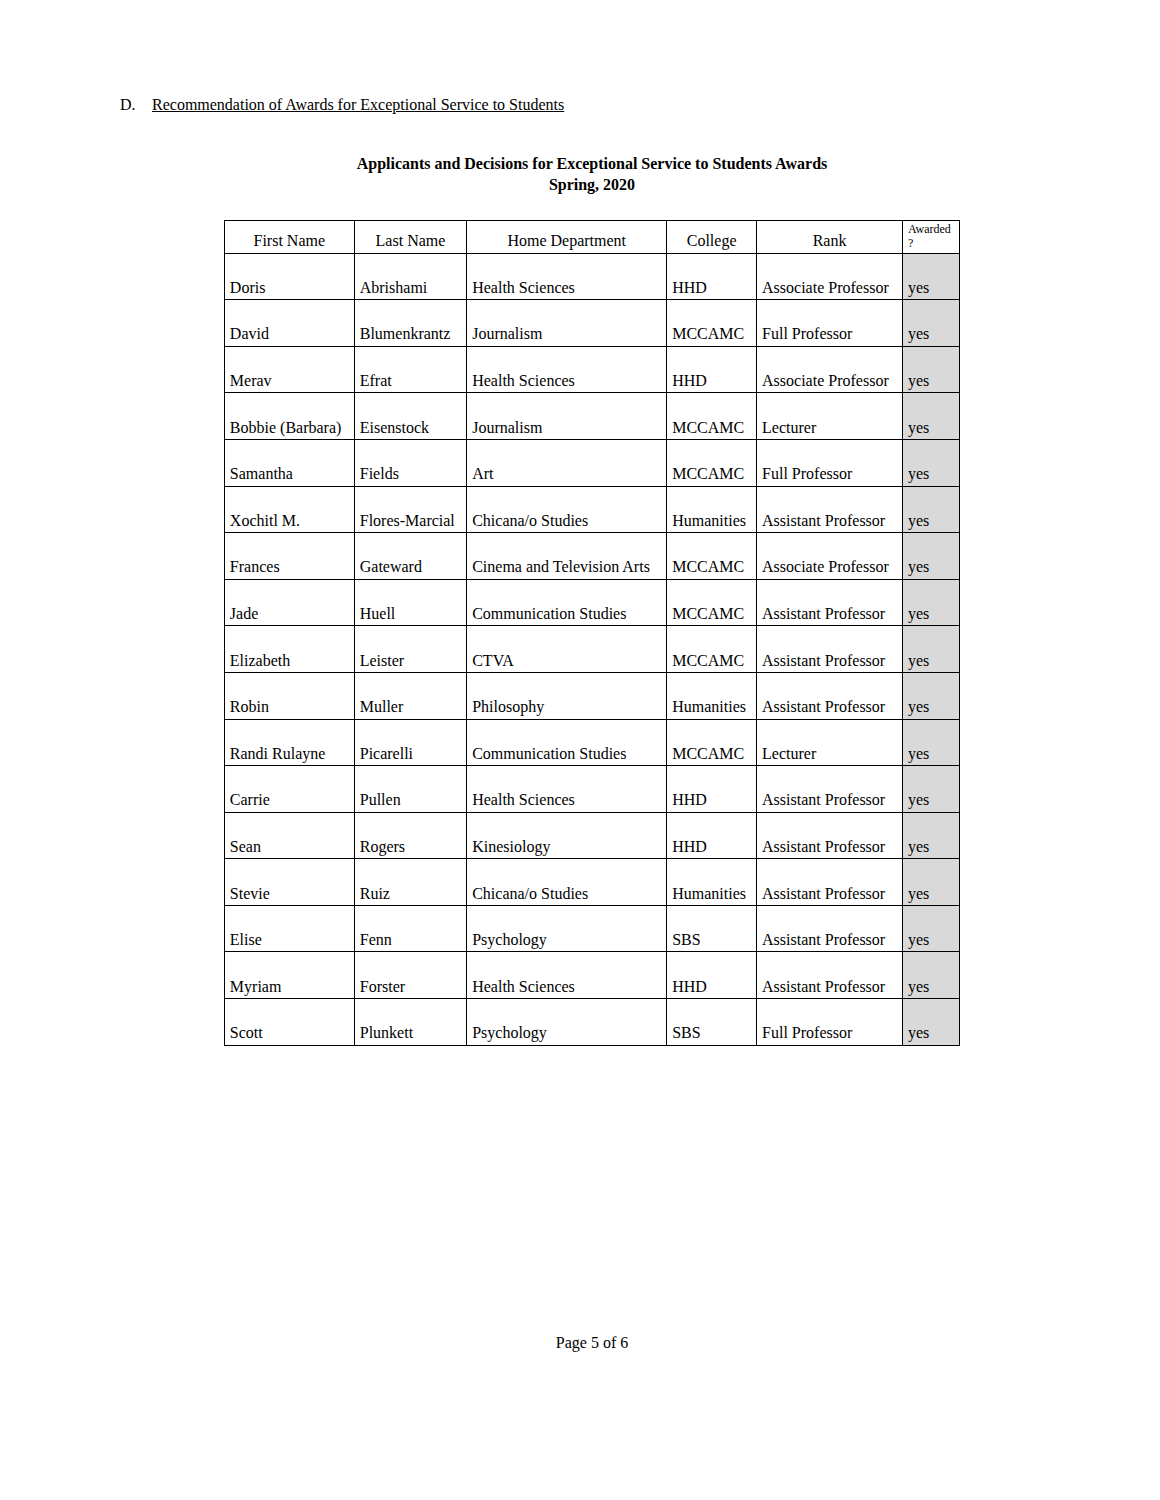D. Recommendation of Awards for Exceptional Service to Students
Applicants and Decisions for Exceptional Service to Students Awards
Spring, 2020
| First Name | Last Name | Home Department | College | Rank | Awarded ? |
| --- | --- | --- | --- | --- | --- |
| Doris | Abrishami | Health Sciences | HHD | Associate Professor | yes |
| David | Blumenkrantz | Journalism | MCCAMC | Full Professor | yes |
| Merav | Efrat | Health Sciences | HHD | Associate Professor | yes |
| Bobbie (Barbara) | Eisenstock | Journalism | MCCAMC | Lecturer | yes |
| Samantha | Fields | Art | MCCAMC | Full Professor | yes |
| Xochitl M. | Flores-Marcial | Chicana/o Studies | Humanities | Assistant Professor | yes |
| Frances | Gateward | Cinema and Television Arts | MCCAMC | Associate Professor | yes |
| Jade | Huell | Communication Studies | MCCAMC | Assistant Professor | yes |
| Elizabeth | Leister | CTVA | MCCAMC | Assistant Professor | yes |
| Robin | Muller | Philosophy | Humanities | Assistant Professor | yes |
| Randi Rulayne | Picarelli | Communication Studies | MCCAMC | Lecturer | yes |
| Carrie | Pullen | Health Sciences | HHD | Assistant Professor | yes |
| Sean | Rogers | Kinesiology | HHD | Assistant Professor | yes |
| Stevie | Ruiz | Chicana/o Studies | Humanities | Assistant Professor | yes |
| Elise | Fenn | Psychology | SBS | Assistant Professor | yes |
| Myriam | Forster | Health Sciences | HHD | Assistant Professor | yes |
| Scott | Plunkett | Psychology | SBS | Full Professor | yes |
Page 5 of 6